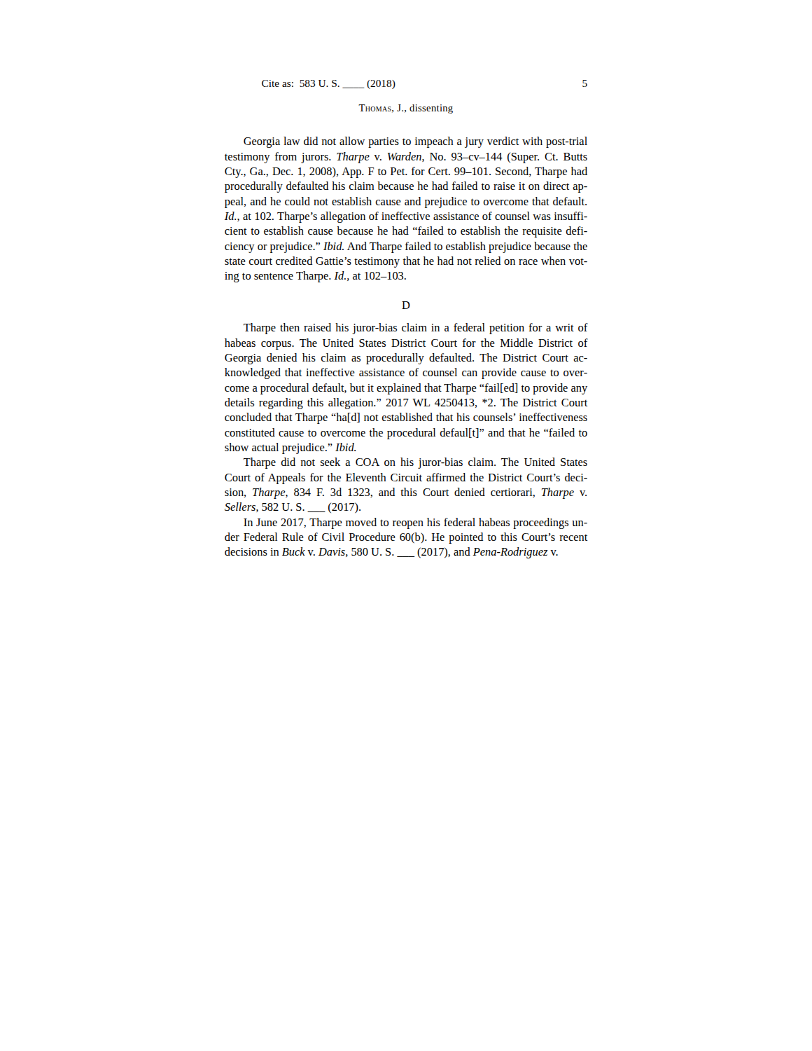Cite as: 583 U. S. ____ (2018) 5
Thomas, J., dissenting
Georgia law did not allow parties to impeach a jury verdict with post-trial testimony from jurors. Tharpe v. Warden, No. 93–cv–144 (Super. Ct. Butts Cty., Ga., Dec. 1, 2008), App. F to Pet. for Cert. 99–101. Second, Tharpe had procedurally defaulted his claim because he had failed to raise it on direct appeal, and he could not establish cause and prejudice to overcome that default. Id., at 102. Tharpe’s allegation of ineffective assistance of counsel was insufficient to establish cause because he had “failed to establish the requisite deficiency or prejudice.” Ibid. And Tharpe failed to establish prejudice because the state court credited Gattie’s testimony that he had not relied on race when voting to sentence Tharpe. Id., at 102–103.
D
Tharpe then raised his juror-bias claim in a federal petition for a writ of habeas corpus. The United States District Court for the Middle District of Georgia denied his claim as procedurally defaulted. The District Court acknowledged that ineffective assistance of counsel can provide cause to overcome a procedural default, but it explained that Tharpe “fail[ed] to provide any details regarding this allegation.” 2017 WL 4250413, *2. The District Court concluded that Tharpe “ha[d] not established that his counsels’ ineffectiveness constituted cause to overcome the procedural defaul[t]” and that he “failed to show actual prejudice.” Ibid.
Tharpe did not seek a COA on his juror-bias claim. The United States Court of Appeals for the Eleventh Circuit affirmed the District Court’s decision, Tharpe, 834 F. 3d 1323, and this Court denied certiorari, Tharpe v. Sellers, 582 U. S. ___ (2017).
In June 2017, Tharpe moved to reopen his federal habeas proceedings under Federal Rule of Civil Procedure 60(b). He pointed to this Court’s recent decisions in Buck v. Davis, 580 U. S. ___ (2017), and Pena-Rodriguez v.